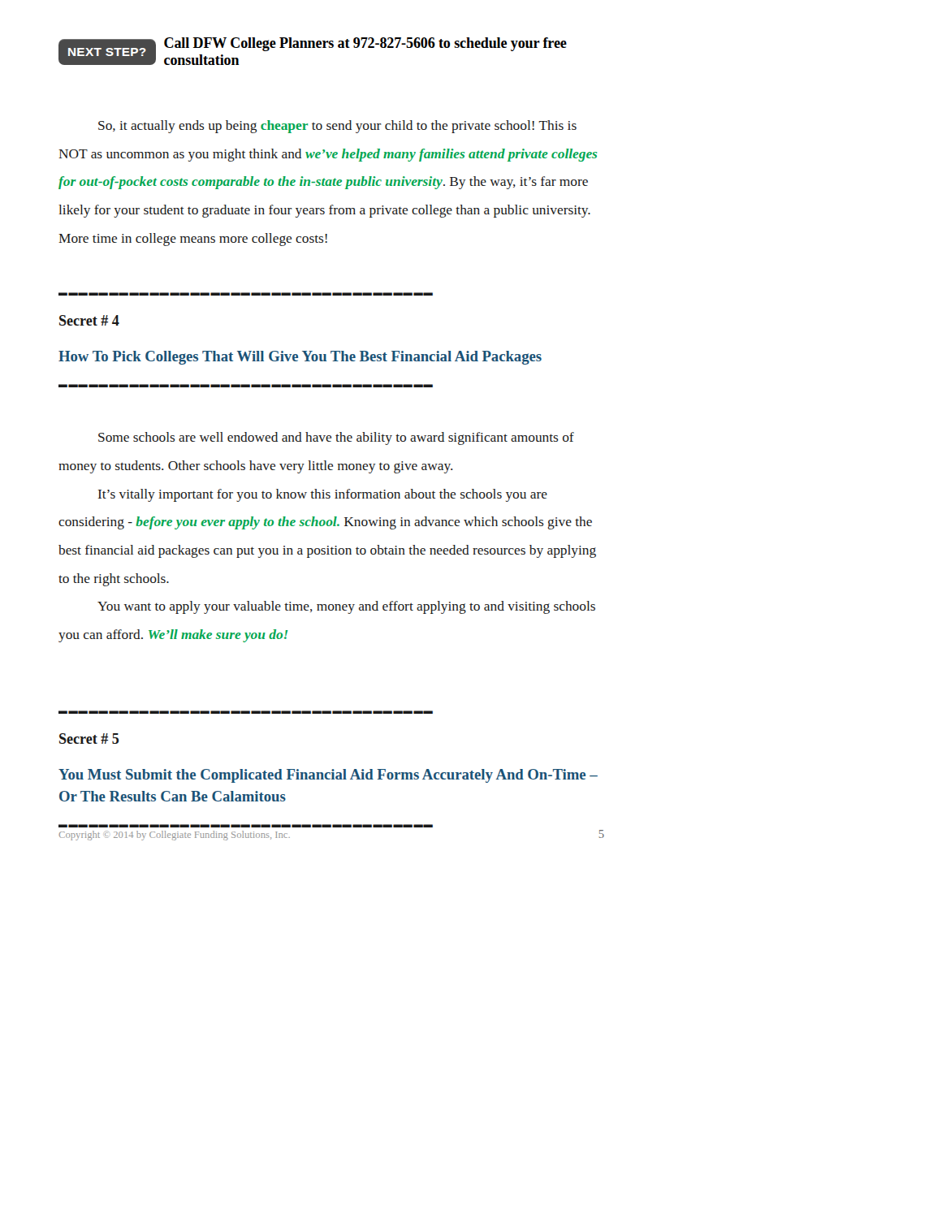NEXT STEP?
Call DFW College Planners at 972-827-5606 to schedule your free consultation
So, it actually ends up being cheaper to send your child to the private school! This is NOT as uncommon as you might think and we’ve helped many families attend private colleges for out-of-pocket costs comparable to the in-state public university. By the way, it’s far more likely for your student to graduate in four years from a private college than a public university. More time in college means more college costs!
━━━━━━━━━━━━━━━━━━━━━━━━━━━━━━━━━━━━━
Secret # 4
How To Pick Colleges That Will Give You The Best Financial Aid Packages
━━━━━━━━━━━━━━━━━━━━━━━━━━━━━━━━━━━━━
Some schools are well endowed and have the ability to award significant amounts of money to students. Other schools have very little money to give away.
It’s vitally important for you to know this information about the schools you are considering - before you ever apply to the school. Knowing in advance which schools give the best financial aid packages can put you in a position to obtain the needed resources by applying to the right schools.
You want to apply your valuable time, money and effort applying to and visiting schools you can afford. We’ll make sure you do!
━━━━━━━━━━━━━━━━━━━━━━━━━━━━━━━━━━━━━
Secret # 5
You Must Submit the Complicated Financial Aid Forms Accurately And On-Time – Or The Results Can Be Calamitous
━━━━━━━━━━━━━━━━━━━━━━━━━━━━━━━━━━━━━
Copyright © 2014 by Collegiate Funding Solutions, Inc.
5